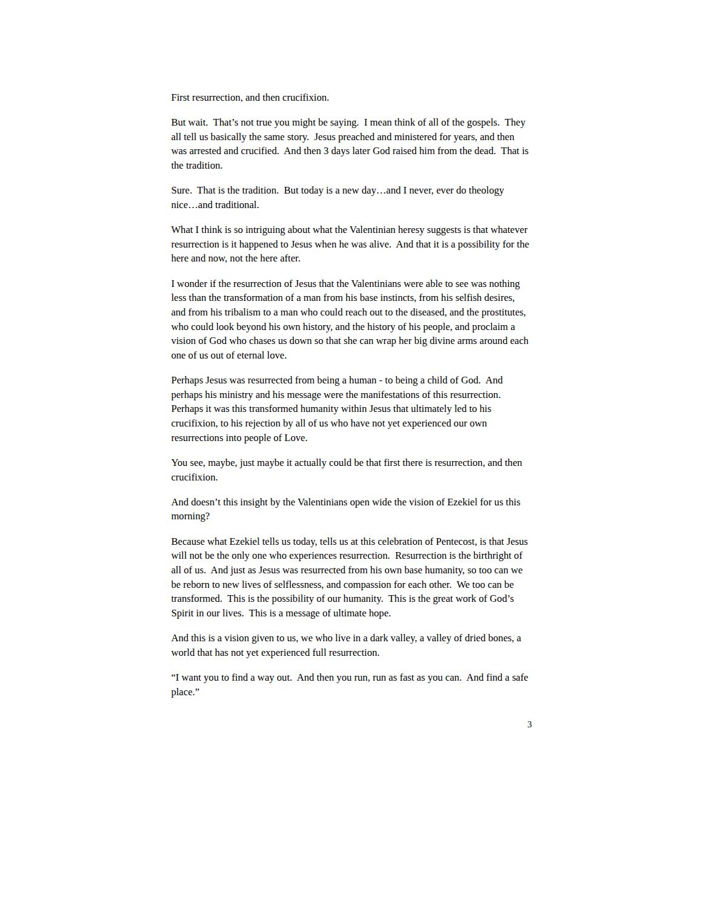First resurrection, and then crucifixion.
But wait. That’s not true you might be saying. I mean think of all of the gospels. They all tell us basically the same story. Jesus preached and ministered for years, and then was arrested and crucified. And then 3 days later God raised him from the dead. That is the tradition.
Sure. That is the tradition. But today is a new day…and I never, ever do theology nice…and traditional.
What I think is so intriguing about what the Valentinian heresy suggests is that whatever resurrection is it happened to Jesus when he was alive. And that it is a possibility for the here and now, not the here after.
I wonder if the resurrection of Jesus that the Valentinians were able to see was nothing less than the transformation of a man from his base instincts, from his selfish desires, and from his tribalism to a man who could reach out to the diseased, and the prostitutes, who could look beyond his own history, and the history of his people, and proclaim a vision of God who chases us down so that she can wrap her big divine arms around each one of us out of eternal love.
Perhaps Jesus was resurrected from being a human - to being a child of God. And perhaps his ministry and his message were the manifestations of this resurrection. Perhaps it was this transformed humanity within Jesus that ultimately led to his crucifixion, to his rejection by all of us who have not yet experienced our own resurrections into people of Love.
You see, maybe, just maybe it actually could be that first there is resurrection, and then crucifixion.
And doesn’t this insight by the Valentinians open wide the vision of Ezekiel for us this morning?
Because what Ezekiel tells us today, tells us at this celebration of Pentecost, is that Jesus will not be the only one who experiences resurrection. Resurrection is the birthright of all of us. And just as Jesus was resurrected from his own base humanity, so too can we be reborn to new lives of selflessness, and compassion for each other. We too can be transformed. This is the possibility of our humanity. This is the great work of God’s Spirit in our lives. This is a message of ultimate hope.
And this is a vision given to us, we who live in a dark valley, a valley of dried bones, a world that has not yet experienced full resurrection.
“I want you to find a way out. And then you run, run as fast as you can. And find a safe place.”
3